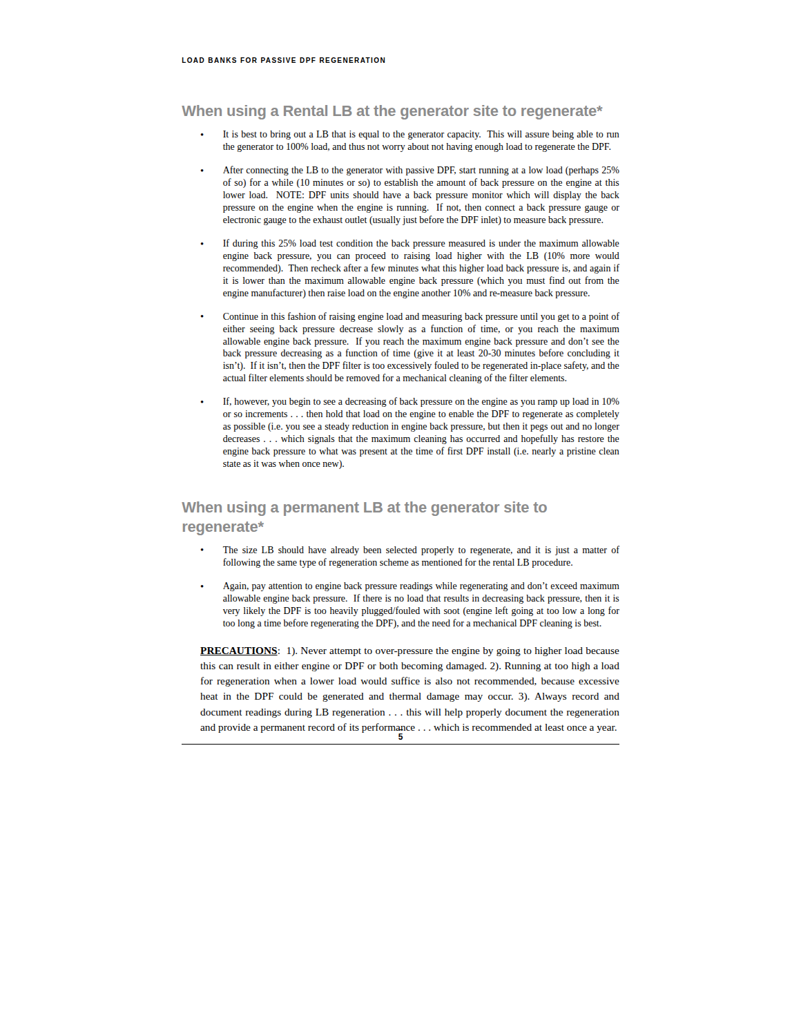Load Banks for Passive DPF Regeneration
When using a Rental LB at the generator site to regenerate*
It is best to bring out a LB that is equal to the generator capacity. This will assure being able to run the generator to 100% load, and thus not worry about not having enough load to regenerate the DPF.
After connecting the LB to the generator with passive DPF, start running at a low load (perhaps 25% of so) for a while (10 minutes or so) to establish the amount of back pressure on the engine at this lower load. NOTE: DPF units should have a back pressure monitor which will display the back pressure on the engine when the engine is running. If not, then connect a back pressure gauge or electronic gauge to the exhaust outlet (usually just before the DPF inlet) to measure back pressure.
If during this 25% load test condition the back pressure measured is under the maximum allowable engine back pressure, you can proceed to raising load higher with the LB (10% more would recommended). Then recheck after a few minutes what this higher load back pressure is, and again if it is lower than the maximum allowable engine back pressure (which you must find out from the engine manufacturer) then raise load on the engine another 10% and re-measure back pressure.
Continue in this fashion of raising engine load and measuring back pressure until you get to a point of either seeing back pressure decrease slowly as a function of time, or you reach the maximum allowable engine back pressure. If you reach the maximum engine back pressure and don’t see the back pressure decreasing as a function of time (give it at least 20-30 minutes before concluding it isn’t). If it isn’t, then the DPF filter is too excessively fouled to be regenerated in-place safety, and the actual filter elements should be removed for a mechanical cleaning of the filter elements.
If, however, you begin to see a decreasing of back pressure on the engine as you ramp up load in 10% or so increments . . . then hold that load on the engine to enable the DPF to regenerate as completely as possible (i.e. you see a steady reduction in engine back pressure, but then it pegs out and no longer decreases . . . which signals that the maximum cleaning has occurred and hopefully has restore the engine back pressure to what was present at the time of first DPF install (i.e. nearly a pristine clean state as it was when once new).
When using a permanent LB at the generator site to regenerate*
The size LB should have already been selected properly to regenerate, and it is just a matter of following the same type of regeneration scheme as mentioned for the rental LB procedure.
Again, pay attention to engine back pressure readings while regenerating and don’t exceed maximum allowable engine back pressure. If there is no load that results in decreasing back pressure, then it is very likely the DPF is too heavily plugged/fouled with soot (engine left going at too low a long for too long a time before regenerating the DPF), and the need for a mechanical DPF cleaning is best.
PRECAUTIONS: 1). Never attempt to over-pressure the engine by going to higher load because this can result in either engine or DPF or both becoming damaged. 2). Running at too high a load for regeneration when a lower load would suffice is also not recommended, because excessive heat in the DPF could be generated and thermal damage may occur. 3). Always record and document readings during LB regeneration . . . this will help properly document the regeneration and provide a permanent record of its performance . . . which is recommended at least once a year.
–
5